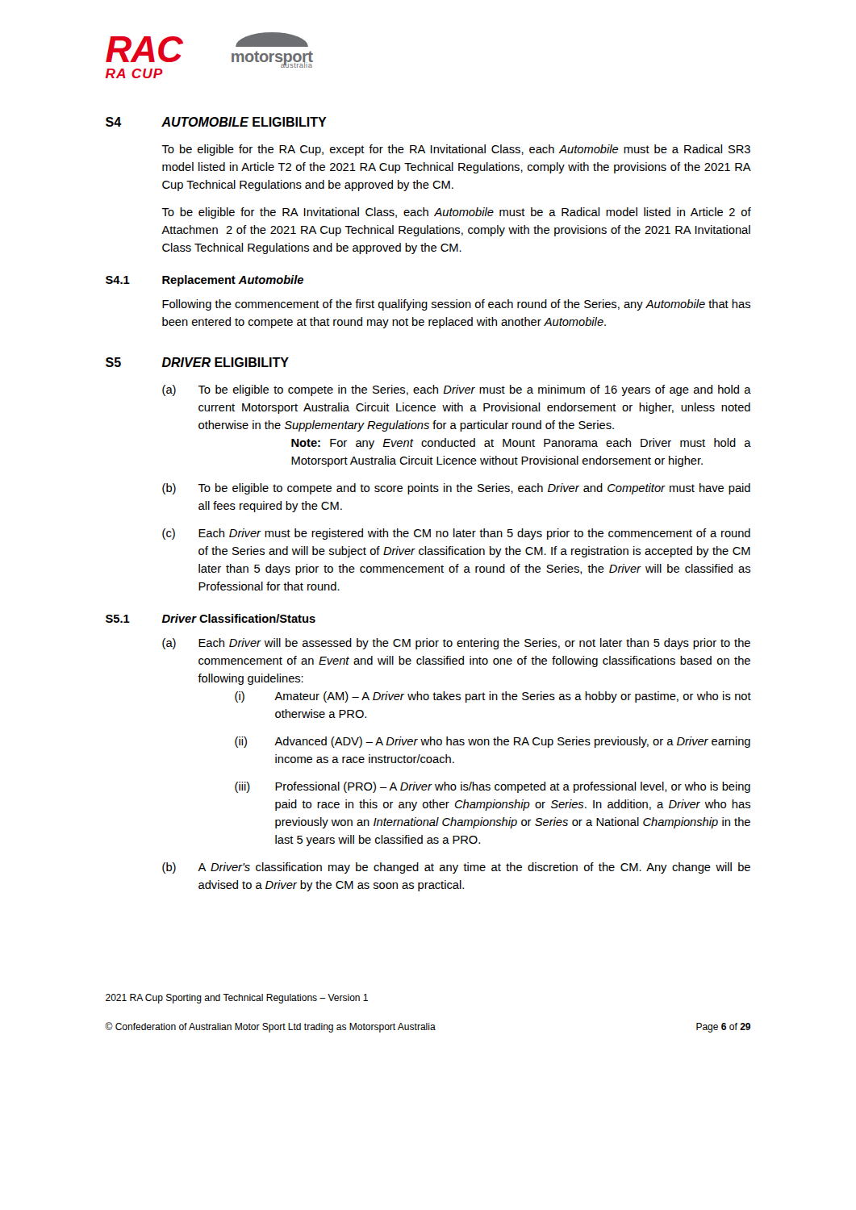RAC
RA CUP
motorsport australia
S4 AUTOMOBILE ELIGIBILITY
To be eligible for the RA Cup, except for the RA Invitational Class, each Automobile must be a Radical SR3 model listed in Article T2 of the 2021 RA Cup Technical Regulations, comply with the provisions of the 2021 RA Cup Technical Regulations and be approved by the CM.
To be eligible for the RA Invitational Class, each Automobile must be a Radical model listed in Article 2 of Attachmen 2 of the 2021 RA Cup Technical Regulations, comply with the provisions of the 2021 RA Invitational Class Technical Regulations and be approved by the CM.
S4.1 Replacement Automobile
Following the commencement of the first qualifying session of each round of the Series, any Automobile that has been entered to compete at that round may not be replaced with another Automobile.
S5 DRIVER ELIGIBILITY
(a) To be eligible to compete in the Series, each Driver must be a minimum of 16 years of age and hold a current Motorsport Australia Circuit Licence with a Provisional endorsement or higher, unless noted otherwise in the Supplementary Regulations for a particular round of the Series.
Note: For any Event conducted at Mount Panorama each Driver must hold a Motorsport Australia Circuit Licence without Provisional endorsement or higher.
(b) To be eligible to compete and to score points in the Series, each Driver and Competitor must have paid all fees required by the CM.
(c) Each Driver must be registered with the CM no later than 5 days prior to the commencement of a round of the Series and will be subject of Driver classification by the CM. If a registration is accepted by the CM later than 5 days prior to the commencement of a round of the Series, the Driver will be classified as Professional for that round.
S5.1 Driver Classification/Status
(a) Each Driver will be assessed by the CM prior to entering the Series, or not later than 5 days prior to the commencement of an Event and will be classified into one of the following classifications based on the following guidelines:
(i) Amateur (AM) – A Driver who takes part in the Series as a hobby or pastime, or who is not otherwise a PRO.
(ii) Advanced (ADV) – A Driver who has won the RA Cup Series previously, or a Driver earning income as a race instructor/coach.
(iii) Professional (PRO) – A Driver who is/has competed at a professional level, or who is being paid to race in this or any other Championship or Series. In addition, a Driver who has previously won an International Championship or Series or a National Championship in the last 5 years will be classified as a PRO.
(b) A Driver's classification may be changed at any time at the discretion of the CM. Any change will be advised to a Driver by the CM as soon as practical.
2021 RA Cup Sporting and Technical Regulations – Version 1
© Confederation of Australian Motor Sport Ltd trading as Motorsport Australia Page 6 of 29